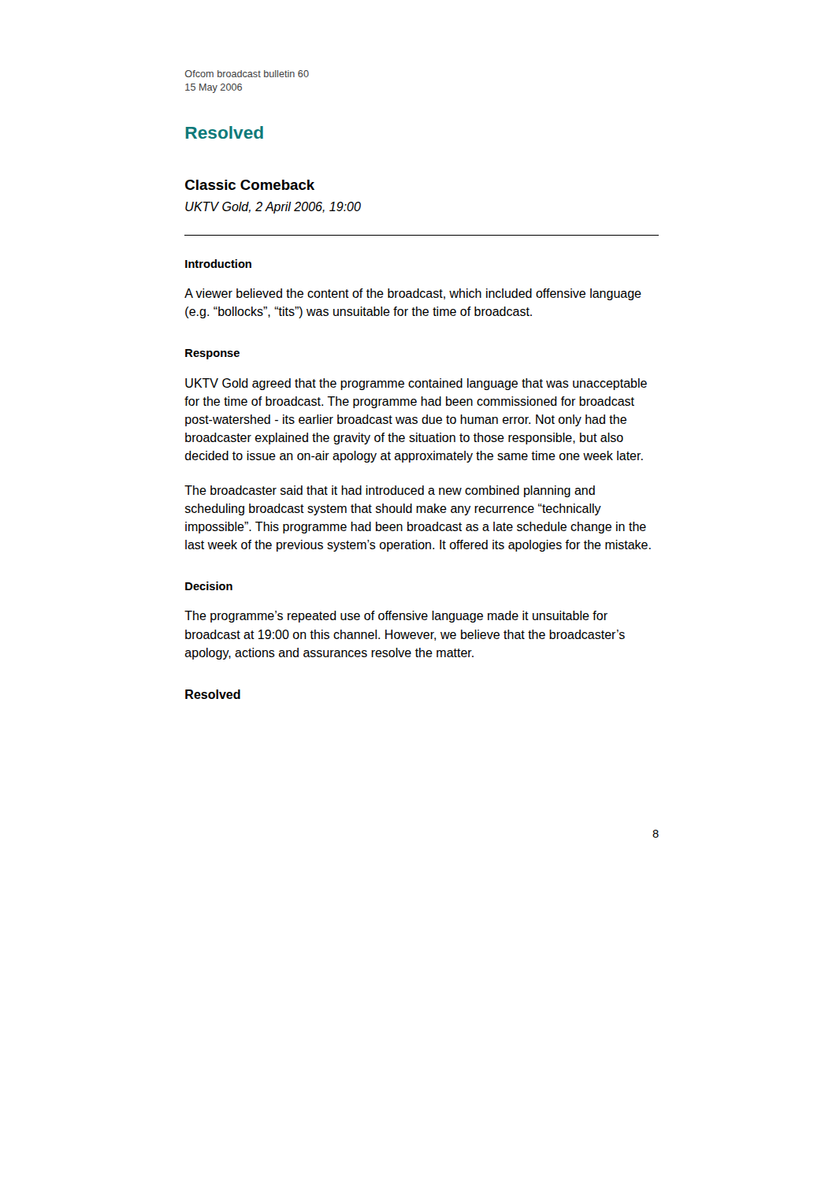Ofcom broadcast bulletin 60
15 May 2006
Resolved
Classic Comeback
UKTV Gold, 2 April 2006, 19:00
Introduction
A viewer believed the content of the broadcast, which included offensive language (e.g. “bollocks”, “tits”) was unsuitable for the time of broadcast.
Response
UKTV Gold agreed that the programme contained language that was unacceptable for the time of broadcast. The programme had been commissioned for broadcast post-watershed - its earlier broadcast was due to human error. Not only had the broadcaster explained the gravity of the situation to those responsible, but also decided to issue an on-air apology at approximately the same time one week later.
The broadcaster said that it had introduced a new combined planning and scheduling broadcast system that should make any recurrence “technically impossible”. This programme had been broadcast as a late schedule change in the last week of the previous system’s operation. It offered its apologies for the mistake.
Decision
The programme’s repeated use of offensive language made it unsuitable for broadcast at 19:00 on this channel. However, we believe that the broadcaster’s apology, actions and assurances resolve the matter.
Resolved
8